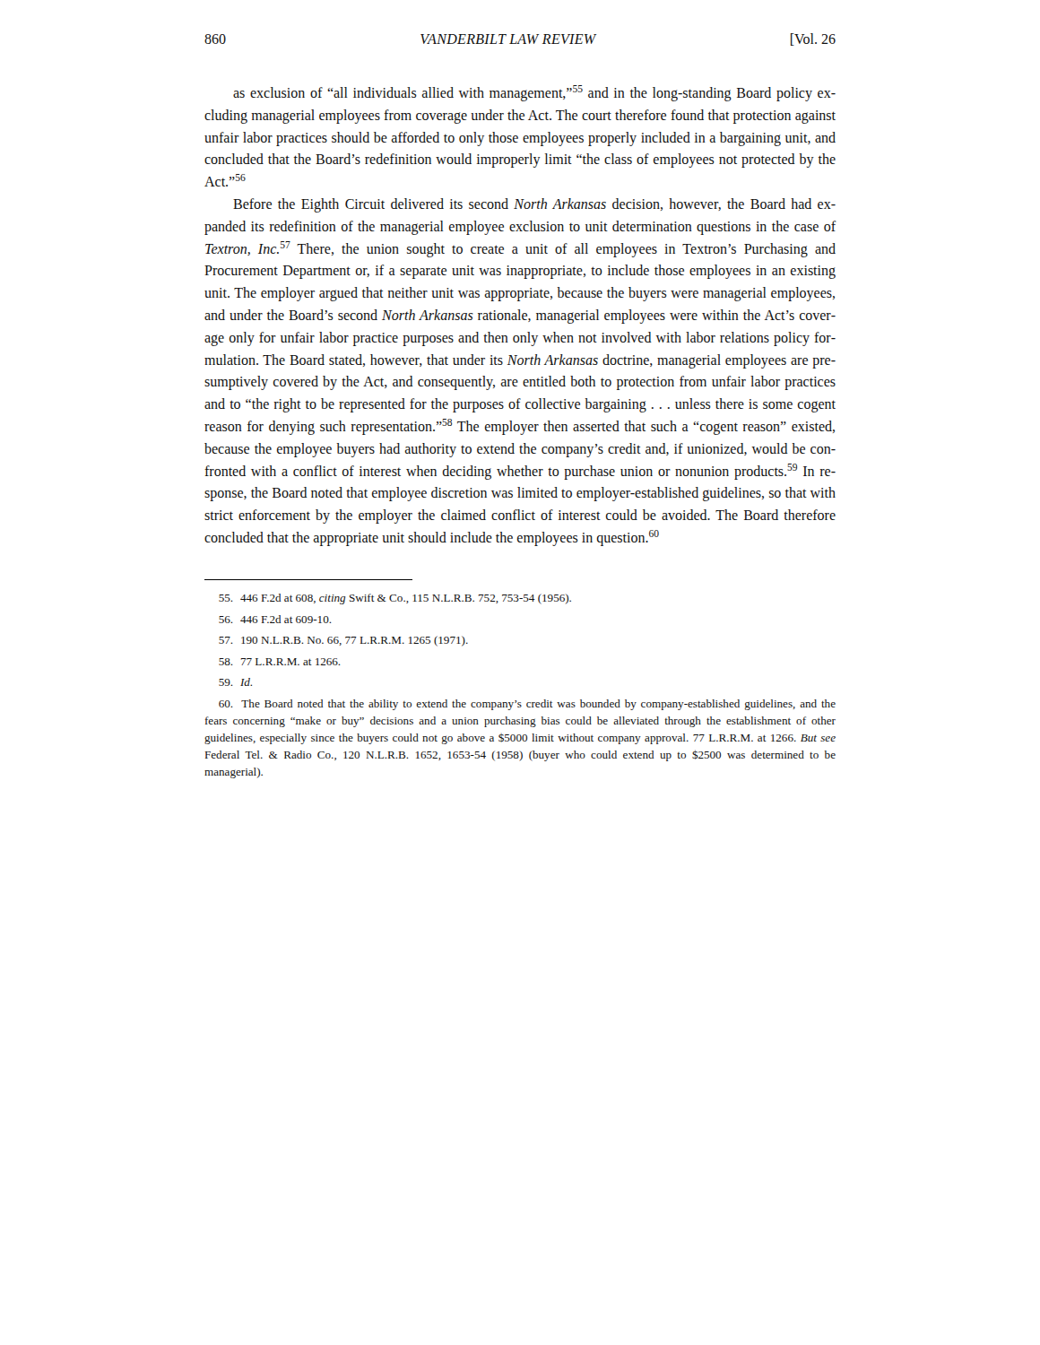860 VANDERBILT LAW REVIEW [Vol. 26
as exclusion of “all individuals allied with management,”55 and in the long-standing Board policy excluding managerial employees from coverage under the Act. The court therefore found that protection against unfair labor practices should be afforded to only those employees properly included in a bargaining unit, and concluded that the Board’s redefinition would improperly limit “the class of employees not protected by the Act.”56
Before the Eighth Circuit delivered its second North Arkansas decision, however, the Board had expanded its redefinition of the managerial employee exclusion to unit determination questions in the case of Textron, Inc.57 There, the union sought to create a unit of all employees in Textron’s Purchasing and Procurement Department or, if a separate unit was inappropriate, to include those employees in an existing unit. The employer argued that neither unit was appropriate, because the buyers were managerial employees, and under the Board’s second North Arkansas rationale, managerial employees were within the Act’s coverage only for unfair labor practice purposes and then only when not involved with labor relations policy formulation. The Board stated, however, that under its North Arkansas doctrine, managerial employees are presumptively covered by the Act, and consequently, are entitled both to protection from unfair labor practices and to “the right to be represented for the purposes of collective bargaining . . . unless there is some cogent reason for denying such representation.”58 The employer then asserted that such a “cogent reason” existed, because the employee buyers had authority to extend the company’s credit and, if unionized, would be confronted with a conflict of interest when deciding whether to purchase union or nonunion products.59 In response, the Board noted that employee discretion was limited to employer-established guidelines, so that with strict enforcement by the employer the claimed conflict of interest could be avoided. The Board therefore concluded that the appropriate unit should include the employees in question.60
55. 446 F.2d at 608, citing Swift & Co., 115 N.L.R.B. 752, 753-54 (1956).
56. 446 F.2d at 609-10.
57. 190 N.L.R.B. No. 66, 77 L.R.R.M. 1265 (1971).
58. 77 L.R.R.M. at 1266.
59. Id.
60. The Board noted that the ability to extend the company’s credit was bounded by company-established guidelines, and the fears concerning “make or buy” decisions and a union purchasing bias could be alleviated through the establishment of other guidelines, especially since the buyers could not go above a $5000 limit without company approval. 77 L.R.R.M. at 1266. But see Federal Tel. & Radio Co., 120 N.L.R.B. 1652, 1653-54 (1958) (buyer who could extend up to $2500 was determined to be managerial).